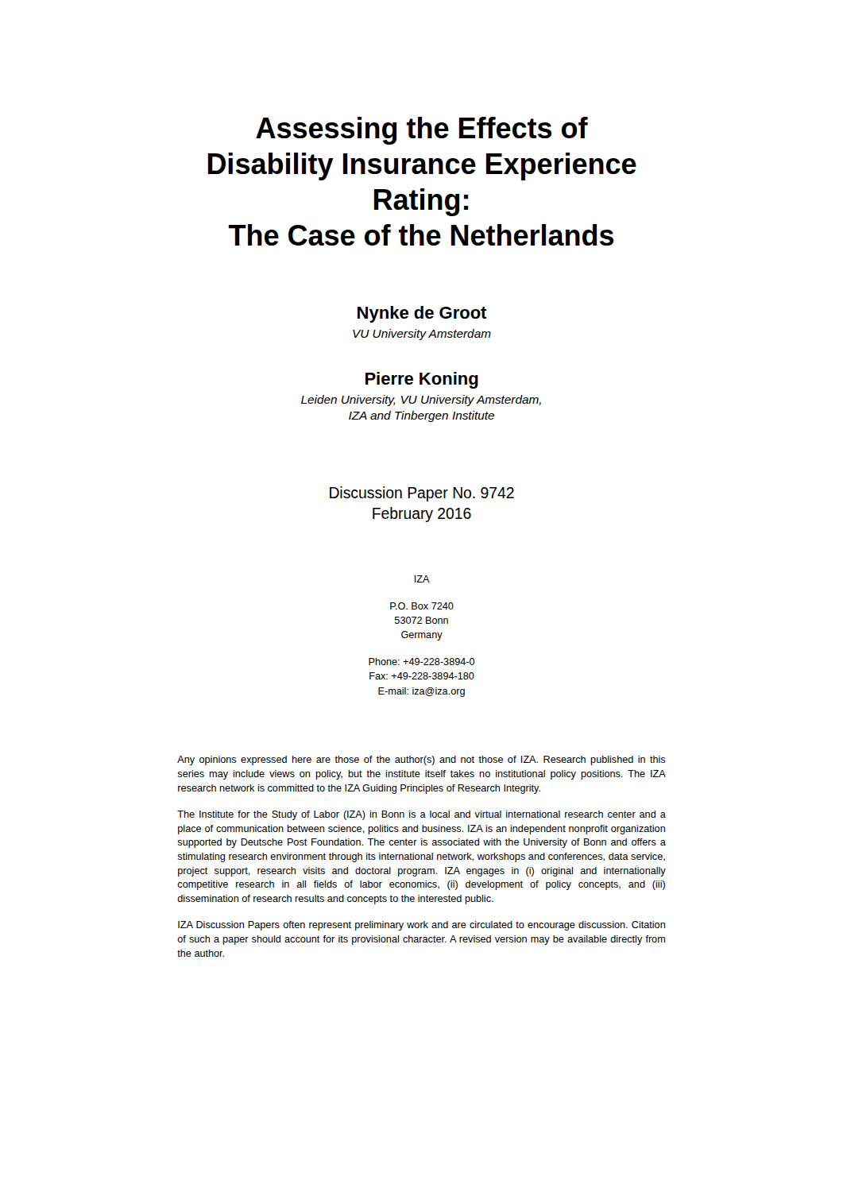Assessing the Effects of
Disability Insurance Experience Rating:
The Case of the Netherlands
Nynke de Groot
VU University Amsterdam
Pierre Koning
Leiden University, VU University Amsterdam,
IZA and Tinbergen Institute
Discussion Paper No. 9742
February 2016
IZA
P.O. Box 7240
53072 Bonn
Germany
Phone: +49-228-3894-0
Fax: +49-228-3894-180
E-mail: iza@iza.org
Any opinions expressed here are those of the author(s) and not those of IZA. Research published in this series may include views on policy, but the institute itself takes no institutional policy positions. The IZA research network is committed to the IZA Guiding Principles of Research Integrity.
The Institute for the Study of Labor (IZA) in Bonn is a local and virtual international research center and a place of communication between science, politics and business. IZA is an independent nonprofit organization supported by Deutsche Post Foundation. The center is associated with the University of Bonn and offers a stimulating research environment through its international network, workshops and conferences, data service, project support, research visits and doctoral program. IZA engages in (i) original and internationally competitive research in all fields of labor economics, (ii) development of policy concepts, and (iii) dissemination of research results and concepts to the interested public.
IZA Discussion Papers often represent preliminary work and are circulated to encourage discussion. Citation of such a paper should account for its provisional character. A revised version may be available directly from the author.